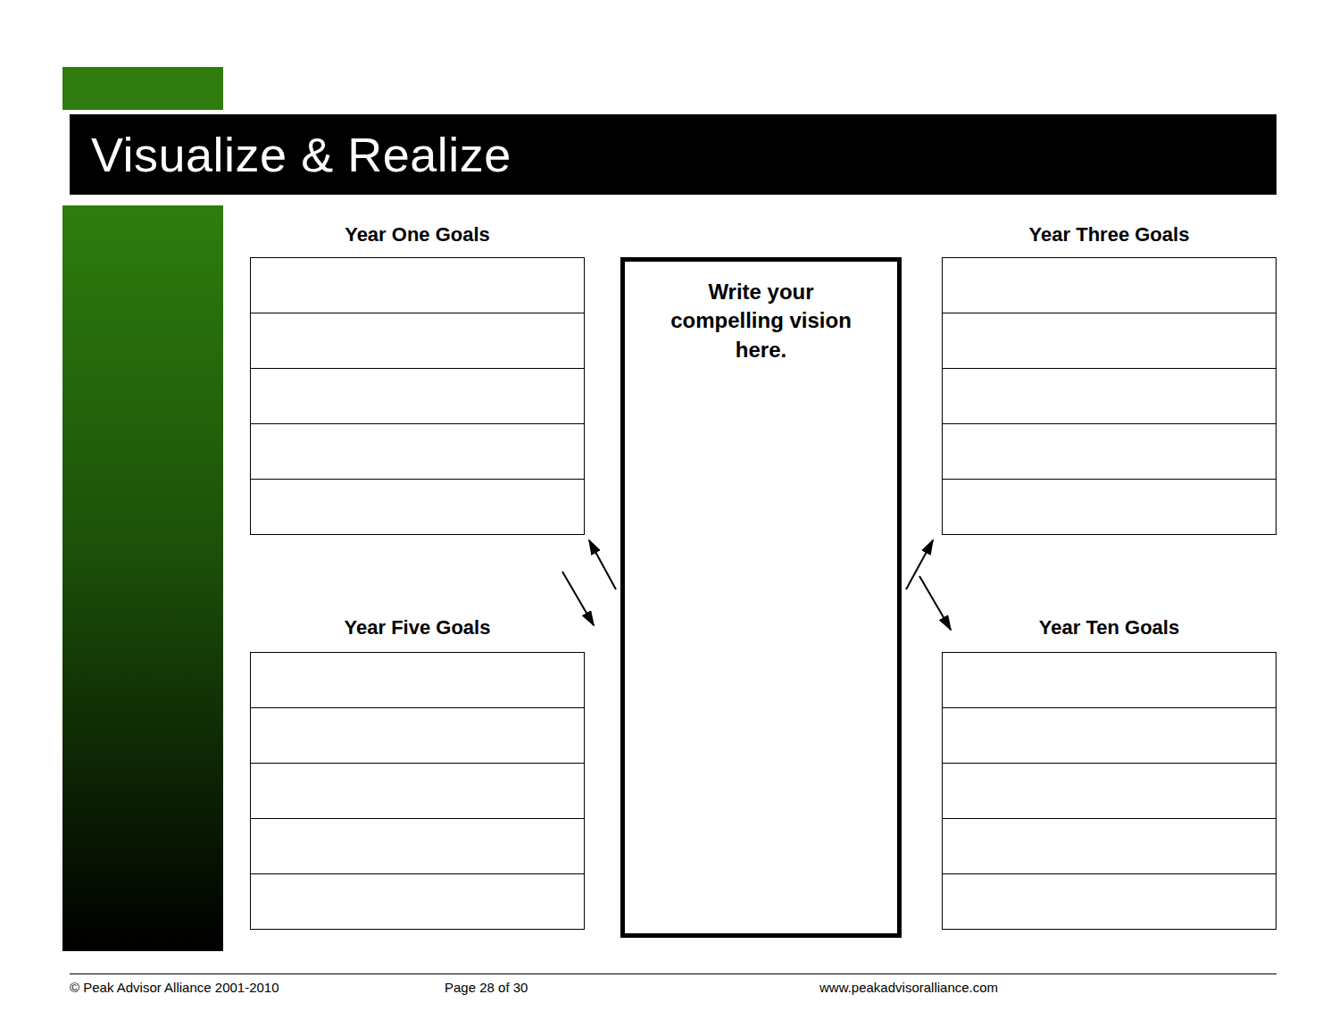Visualize & Realize
Year One Goals
Year Three Goals
Year Five Goals
Year Ten Goals
Write your
compelling vision
here.
© Peak Advisor Alliance 2001-2010 Page 28 of 30 www.peakadvisoralliance.com